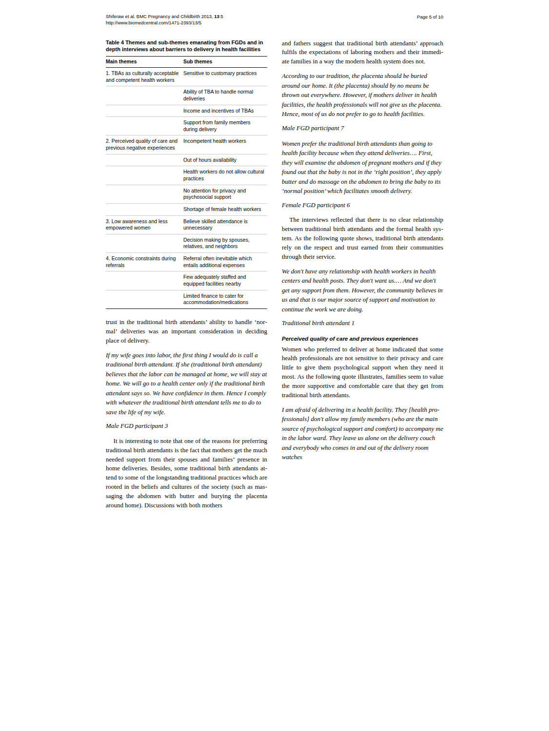Shiferaw et al. BMC Pregnancy and Childbirth 2013, 13:5
http://www.biomedcentral.com/1471-2393/13/5
Page 5 of 10
Table 4 Themes and sub-themes emanating from FGDs and in depth interviews about barriers to delivery in health facilities
| Main themes | Sub themes |
| --- | --- |
| 1. TBAs as culturally acceptable and competent health workers | Sensitive to customary practices |
| | Ability of TBA to handle normal deliveries |
| | Income and incentives of TBAs |
| | Support from family members during delivery |
| 2. Perceived quality of care and previous negative experiences | Incompetent health workers |
| | Out of hours availability |
| | Health workers do not allow cultural practices |
| | No attention for privacy and psychosocial support |
| | Shortage of female health workers |
| 3. Low awareness and less empowered women | Believe skilled attendance is unnecessary |
| | Decision making by spouses, relatives, and neighbors |
| 4. Economic constraints during referrals | Referral often inevitable which entails additional expenses |
| | Few adequately staffed and equipped facilities nearby |
| | Limited finance to cater for accommodation/medications |
trust in the traditional birth attendants’ ability to handle ‘normal’ deliveries was an important consideration in deciding place of delivery.
If my wife goes into labor, the first thing I would do is call a traditional birth attendant. If she (traditional birth attendant) believes that the labor can be managed at home, we will stay at home. We will go to a health center only if the traditional birth attendant says so. We have confidence in them. Hence I comply with whatever the traditional birth attendant tells me to do to save the life of my wife.
Male FGD participant 3
It is interesting to note that one of the reasons for preferring traditional birth attendants is the fact that mothers get the much needed support from their spouses and families’ presence in home deliveries. Besides, some traditional birth attendants attend to some of the longstanding traditional practices which are rooted in the beliefs and cultures of the society (such as massaging the abdomen with butter and burying the placenta around home). Discussions with both mothers
and fathers suggest that traditional birth attendants’ approach fulfils the expectations of laboring mothers and their immediate families in a way the modern health system does not.
According to our tradition, the placenta should be buried around our home. It (the placenta) should by no means be thrown out everywhere. However, if mothers deliver in health facilities, the health professionals will not give us the placenta. Hence, most of us do not prefer to go to health facilities.
Male FGD participant 7
Women prefer the traditional birth attendants than going to health facility because when they attend deliveries…. First, they will examine the abdomen of pregnant mothers and if they found out that the baby is not in the ‘right position’, they apply butter and do massage on the abdomen to bring the baby to its ‘normal position’ which facilitates smooth delivery.
Female FGD participant 6
The interviews reflected that there is no clear relationship between traditional birth attendants and the formal health system. As the following quote shows, traditional birth attendants rely on the respect and trust earned from their communities through their service.
We don't have any relationship with health workers in health centers and health posts. They don't want us.… And we don't get any support from them. However, the community believes in us and that is our major source of support and motivation to continue the work we are doing.
Traditional birth attendant 1
Perceived quality of care and previous experiences
Women who preferred to deliver at home indicated that some health professionals are not sensitive to their privacy and care little to give them psychological support when they need it most. As the following quote illustrates, families seem to value the more supportive and comfortable care that they get from traditional birth attendants.
I am afraid of delivering in a health facility. They [health professionals] don't allow my family members (who are the main source of psychological support and comfort) to accompany me in the labor ward. They leave us alone on the delivery couch and everybody who comes in and out of the delivery room watches